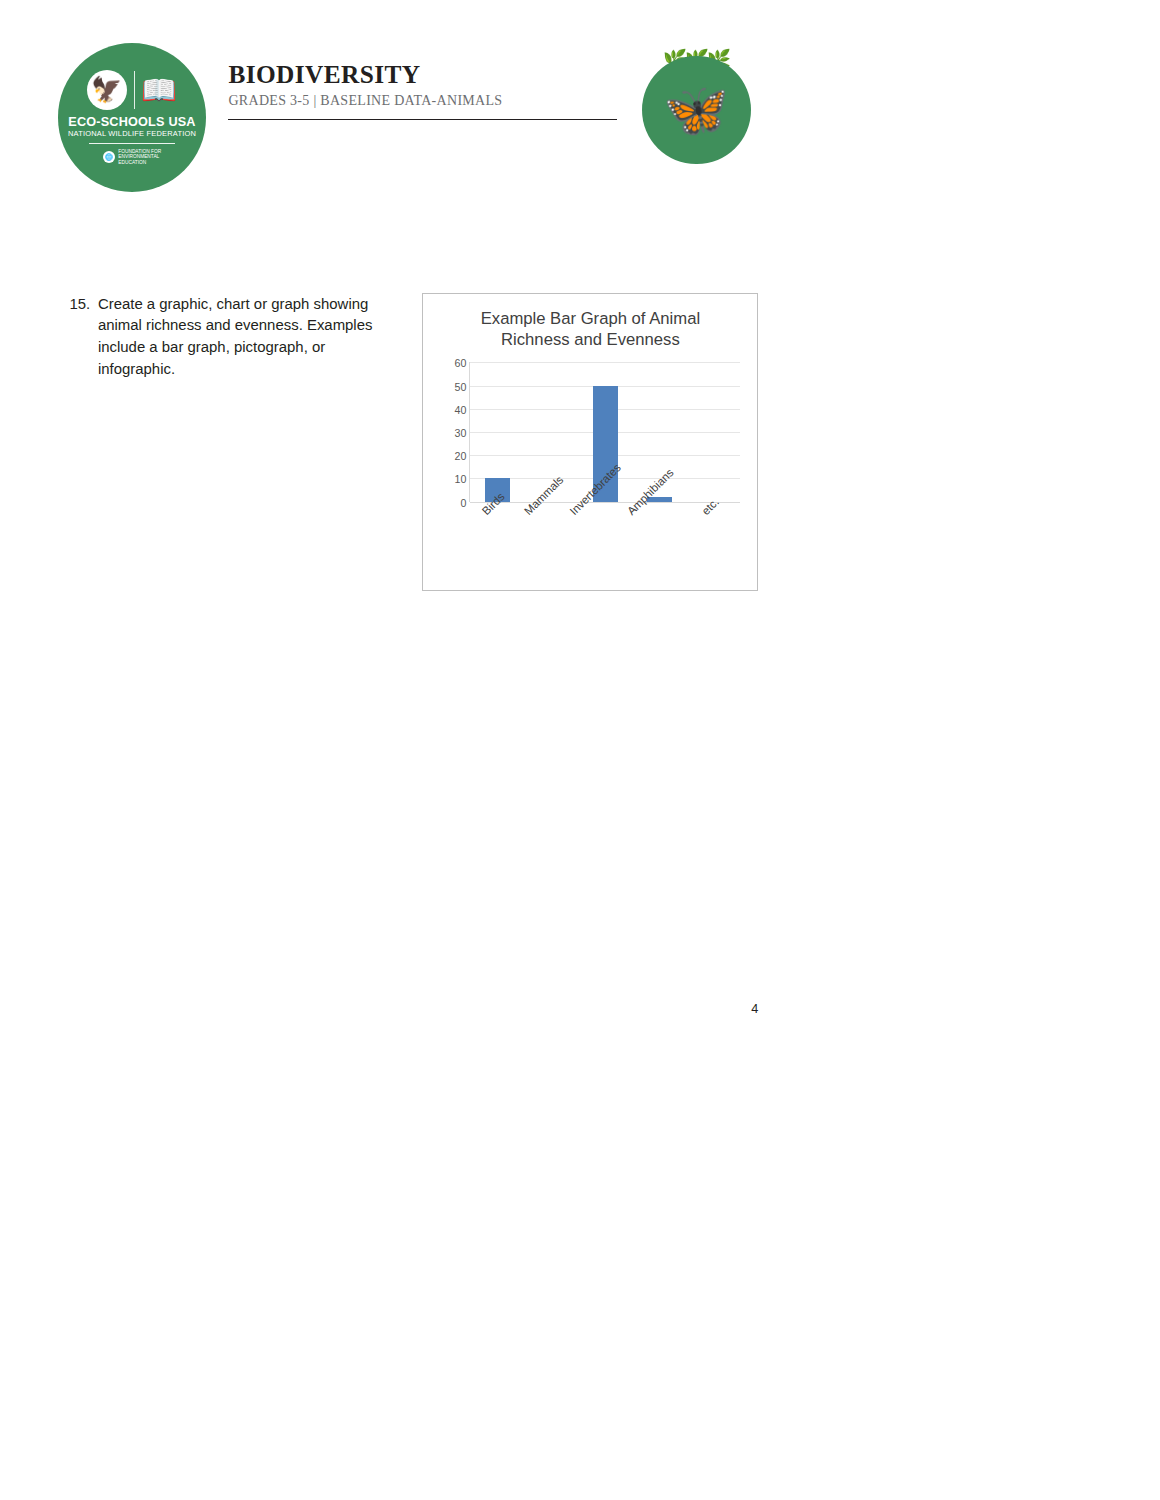🦅
📖
ECO-SCHOOLS USA
NATIONAL WILDLIFE FEDERATION
🌐
FOUNDATION FOR
ENVIRONMENTAL
EDUCATION
BIODIVERSITY
GRADES 3-5 | BASELINE DATA-ANIMALS
🌿🌿🌿
🦋
15. Create a graphic, chart or graph showing animal richness and evenness. Examples include a bar graph, pictograph, or infographic.
Example Bar Graph of Animal
Richness and Evenness
60
50
40
30
20
10
0
Birds
Mammals
Invertebrates
Amphibians
etc.
4